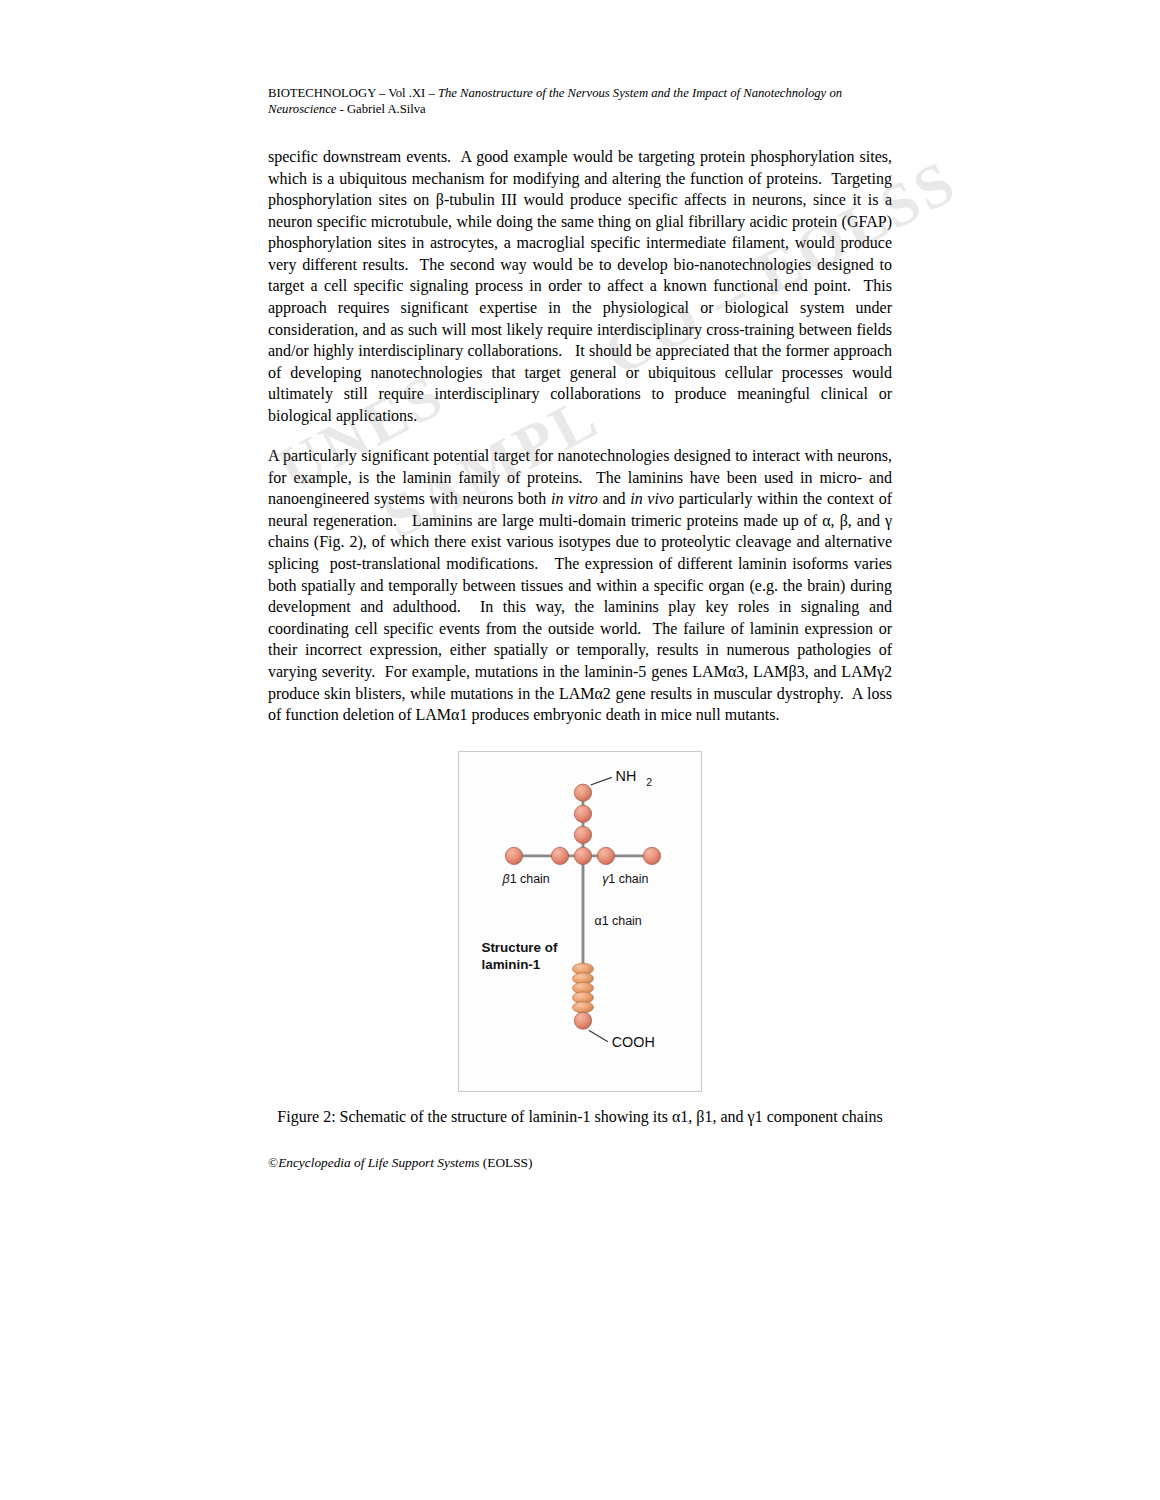UNES
SAMPL
CO – EOLSS
BIOTECHNOLOGY – Vol .XI – The Nanostructure of the Nervous System and the Impact of Nanotechnology on Neuroscience - Gabriel A.Silva
specific downstream events. A good example would be targeting protein phosphorylation sites, which is a ubiquitous mechanism for modifying and altering the function of proteins. Targeting phosphorylation sites on β-tubulin III would produce specific affects in neurons, since it is a neuron specific microtubule, while doing the same thing on glial fibrillary acidic protein (GFAP) phosphorylation sites in astrocytes, a macroglial specific intermediate filament, would produce very different results. The second way would be to develop bio-nanotechnologies designed to target a cell specific signaling process in order to affect a known functional end point. This approach requires significant expertise in the physiological or biological system under consideration, and as such will most likely require interdisciplinary cross-training between fields and/or highly interdisciplinary collaborations. It should be appreciated that the former approach of developing nanotechnologies that target general or ubiquitous cellular processes would ultimately still require interdisciplinary collaborations to produce meaningful clinical or biological applications.
A particularly significant potential target for nanotechnologies designed to interact with neurons, for example, is the laminin family of proteins. The laminins have been used in micro- and nanoengineered systems with neurons both in vitro and in vivo particularly within the context of neural regeneration. Laminins are large multi-domain trimeric proteins made up of α, β, and γ chains (Fig. 2), of which there exist various isotypes due to proteolytic cleavage and alternative splicing post-translational modifications. The expression of different laminin isoforms varies both spatially and temporally between tissues and within a specific organ (e.g. the brain) during development and adulthood. In this way, the laminins play key roles in signaling and coordinating cell specific events from the outside world. The failure of laminin expression or their incorrect expression, either spatially or temporally, results in numerous pathologies of varying severity. For example, mutations in the laminin-5 genes LAMα3, LAMβ3, and LAMγ2 produce skin blisters, while mutations in the LAMα2 gene results in muscular dystrophy. A loss of function deletion of LAMα1 produces embryonic death in mice null mutants.
NH 2 β1 chain γ1 chain α1 chain Structure of laminin-1 COOH
Figure 2: Schematic of the structure of laminin-1 showing its α1, β1, and γ1 component chains
©Encyclopedia of Life Support Systems (EOLSS)